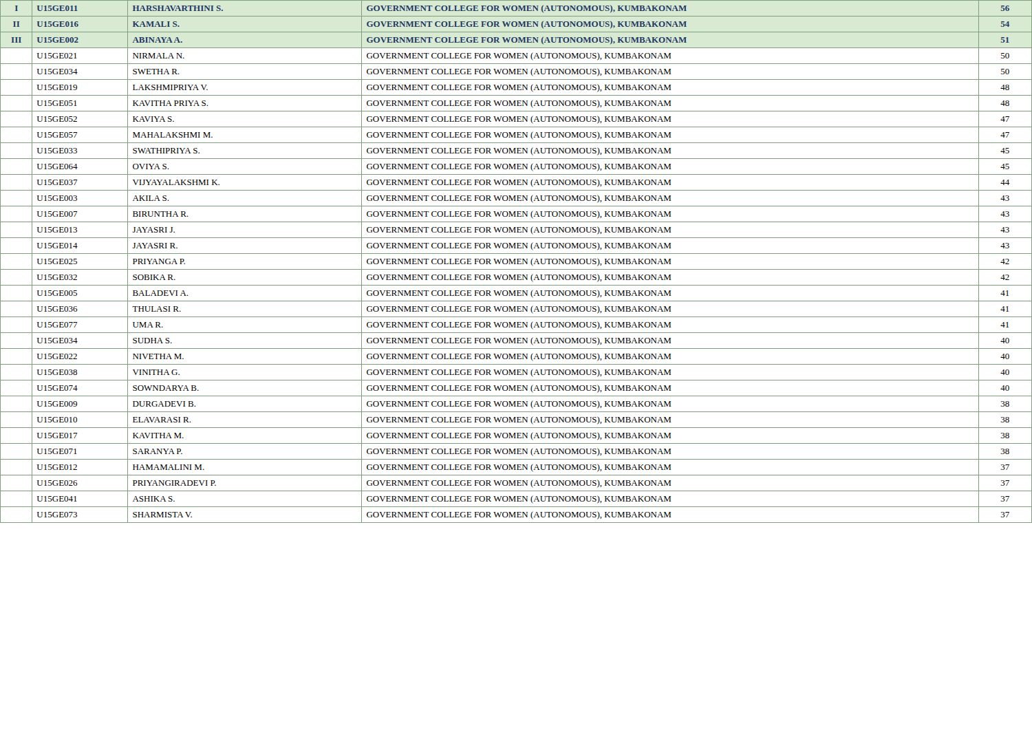| I | U15GE011 | HARSHAVARTHINI S. | GOVERNMENT COLLEGE FOR WOMEN (AUTONOMOUS), KUMBAKONAM | 56 |
| II | U15GE016 | KAMALI S. | GOVERNMENT COLLEGE FOR WOMEN (AUTONOMOUS), KUMBAKONAM | 54 |
| III | U15GE002 | ABINAYA A. | GOVERNMENT COLLEGE FOR WOMEN (AUTONOMOUS), KUMBAKONAM | 51 |
| | U15GE021 | NIRMALA N. | GOVERNMENT COLLEGE FOR WOMEN (AUTONOMOUS), KUMBAKONAM | 50 |
| | U15GE034 | SWETHA R. | GOVERNMENT COLLEGE FOR WOMEN (AUTONOMOUS), KUMBAKONAM | 50 |
| | U15GE019 | LAKSHMIPRIYA V. | GOVERNMENT COLLEGE FOR WOMEN (AUTONOMOUS), KUMBAKONAM | 48 |
| | U15GE051 | KAVITHA PRIYA S. | GOVERNMENT COLLEGE FOR WOMEN (AUTONOMOUS), KUMBAKONAM | 48 |
| | U15GE052 | KAVIYA S. | GOVERNMENT COLLEGE FOR WOMEN (AUTONOMOUS), KUMBAKONAM | 47 |
| | U15GE057 | MAHALAKSHMI M. | GOVERNMENT COLLEGE FOR WOMEN (AUTONOMOUS), KUMBAKONAM | 47 |
| | U15GE033 | SWATHIPRIYA S. | GOVERNMENT COLLEGE FOR WOMEN (AUTONOMOUS), KUMBAKONAM | 45 |
| | U15GE064 | OVIYA S. | GOVERNMENT COLLEGE FOR WOMEN (AUTONOMOUS), KUMBAKONAM | 45 |
| | U15GE037 | VIJYAYALAKSHMI K. | GOVERNMENT COLLEGE FOR WOMEN (AUTONOMOUS), KUMBAKONAM | 44 |
| | U15GE003 | AKILA S. | GOVERNMENT COLLEGE FOR WOMEN (AUTONOMOUS), KUMBAKONAM | 43 |
| | U15GE007 | BIRUNTHA R. | GOVERNMENT COLLEGE FOR WOMEN (AUTONOMOUS), KUMBAKONAM | 43 |
| | U15GE013 | JAYASRI J. | GOVERNMENT COLLEGE FOR WOMEN (AUTONOMOUS), KUMBAKONAM | 43 |
| | U15GE014 | JAYASRI R. | GOVERNMENT COLLEGE FOR WOMEN (AUTONOMOUS), KUMBAKONAM | 43 |
| | U15GE025 | PRIYANGA P. | GOVERNMENT COLLEGE FOR WOMEN (AUTONOMOUS), KUMBAKONAM | 42 |
| | U15GE032 | SOBIKA R. | GOVERNMENT COLLEGE FOR WOMEN (AUTONOMOUS), KUMBAKONAM | 42 |
| | U15GE005 | BALADEVI A. | GOVERNMENT COLLEGE FOR WOMEN (AUTONOMOUS), KUMBAKONAM | 41 |
| | U15GE036 | THULASI R. | GOVERNMENT COLLEGE FOR WOMEN (AUTONOMOUS), KUMBAKONAM | 41 |
| | U15GE077 | UMA R. | GOVERNMENT COLLEGE FOR WOMEN (AUTONOMOUS), KUMBAKONAM | 41 |
| | U15GE034 | SUDHA S. | GOVERNMENT COLLEGE FOR WOMEN (AUTONOMOUS), KUMBAKONAM | 40 |
| | U15GE022 | NIVETHA M. | GOVERNMENT COLLEGE FOR WOMEN (AUTONOMOUS), KUMBAKONAM | 40 |
| | U15GE038 | VINITHA G. | GOVERNMENT COLLEGE FOR WOMEN (AUTONOMOUS), KUMBAKONAM | 40 |
| | U15GE074 | SOWNDARYA B. | GOVERNMENT COLLEGE FOR WOMEN (AUTONOMOUS), KUMBAKONAM | 40 |
| | U15GE009 | DURGADEVI B. | GOVERNMENT COLLEGE FOR WOMEN (AUTONOMOUS), KUMBAKONAM | 38 |
| | U15GE010 | ELAVARASI R. | GOVERNMENT COLLEGE FOR WOMEN (AUTONOMOUS), KUMBAKONAM | 38 |
| | U15GE017 | KAVITHA M. | GOVERNMENT COLLEGE FOR WOMEN (AUTONOMOUS), KUMBAKONAM | 38 |
| | U15GE071 | SARANYA P. | GOVERNMENT COLLEGE FOR WOMEN (AUTONOMOUS), KUMBAKONAM | 38 |
| | U15GE012 | HAMAMALINI M. | GOVERNMENT COLLEGE FOR WOMEN (AUTONOMOUS), KUMBAKONAM | 37 |
| | U15GE026 | PRIYANGIRADEVI P. | GOVERNMENT COLLEGE FOR WOMEN (AUTONOMOUS), KUMBAKONAM | 37 |
| | U15GE041 | ASHIKA S. | GOVERNMENT COLLEGE FOR WOMEN (AUTONOMOUS), KUMBAKONAM | 37 |
| | U15GE073 | SHARMISTA V. | GOVERNMENT COLLEGE FOR WOMEN (AUTONOMOUS), KUMBAKONAM | 37 |